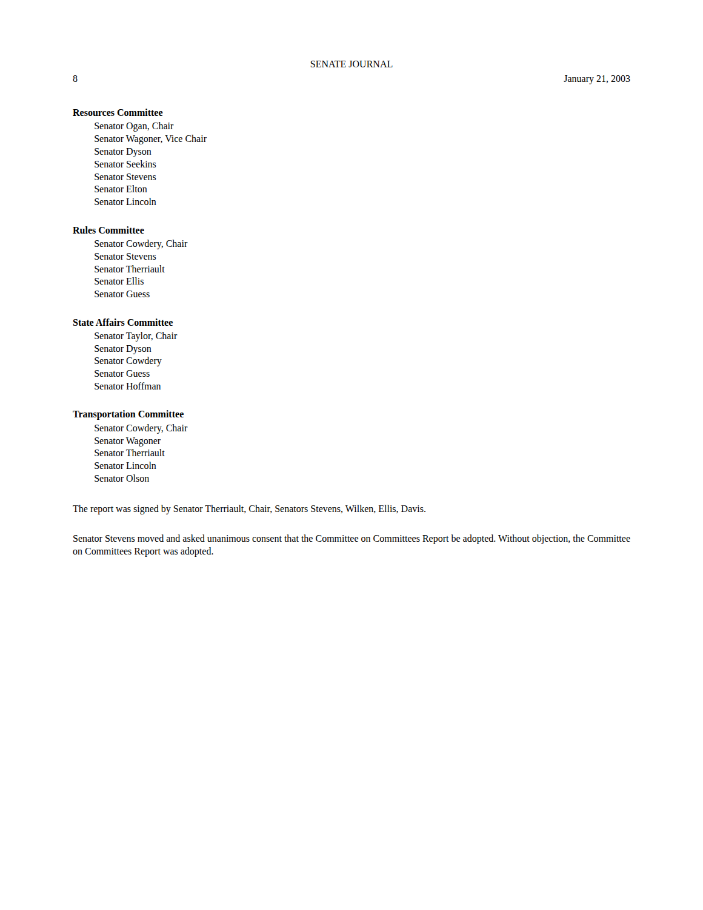SENATE JOURNAL
8 January 21, 2003
Resources Committee
Senator Ogan, Chair
Senator Wagoner, Vice Chair
Senator Dyson
Senator Seekins
Senator Stevens
Senator Elton
Senator Lincoln
Rules Committee
Senator Cowdery, Chair
Senator Stevens
Senator Therriault
Senator Ellis
Senator Guess
State Affairs Committee
Senator Taylor, Chair
Senator Dyson
Senator Cowdery
Senator Guess
Senator Hoffman
Transportation Committee
Senator Cowdery, Chair
Senator Wagoner
Senator Therriault
Senator Lincoln
Senator Olson
The report was signed by Senator Therriault, Chair, Senators Stevens, Wilken, Ellis, Davis.
Senator Stevens moved and asked unanimous consent that the Committee on Committees Report be adopted. Without objection, the Committee on Committees Report was adopted.